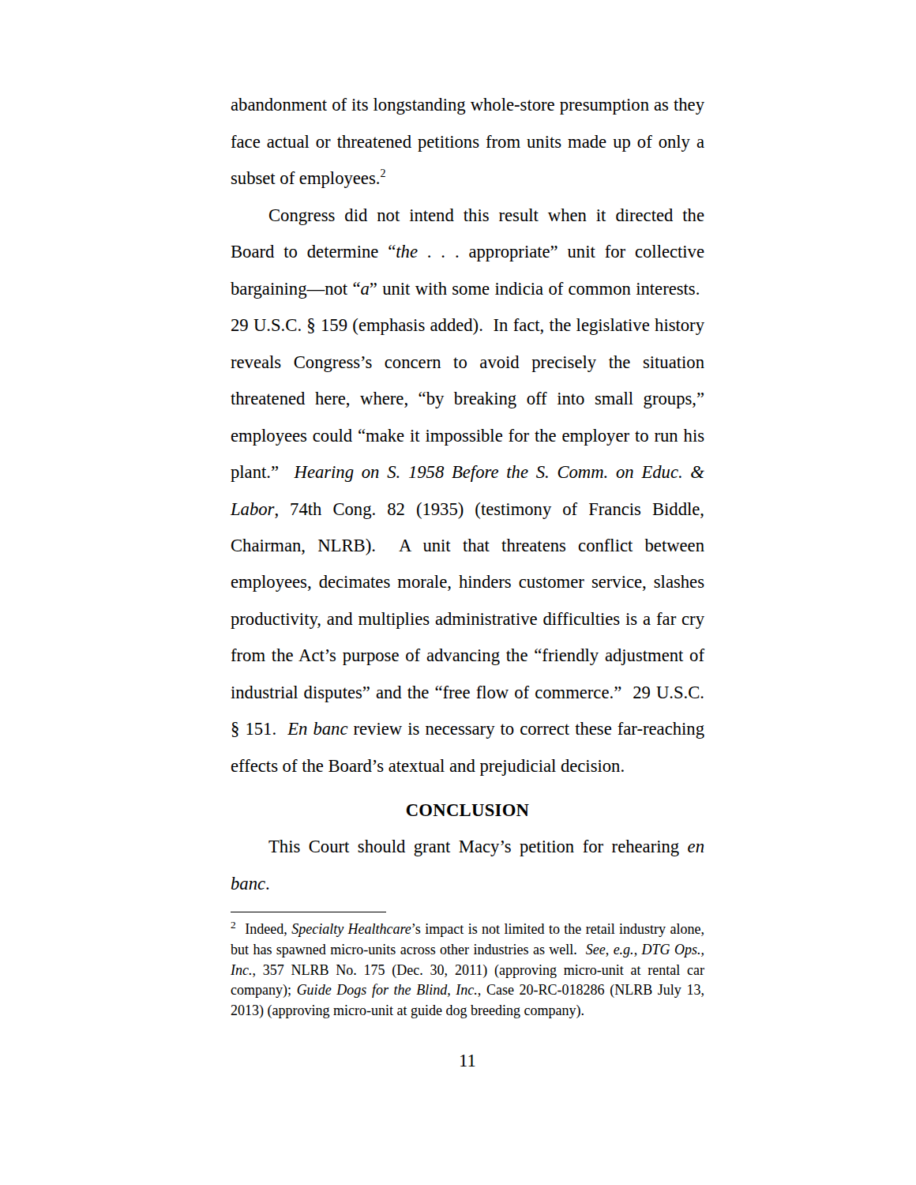abandonment of its longstanding whole-store presumption as they face actual or threatened petitions from units made up of only a subset of employees.2
Congress did not intend this result when it directed the Board to determine “the . . . appropriate” unit for collective bargaining—not “a” unit with some indicia of common interests. 29 U.S.C. § 159 (emphasis added). In fact, the legislative history reveals Congress’s concern to avoid precisely the situation threatened here, where, “by breaking off into small groups,” employees could “make it impossible for the employer to run his plant.” Hearing on S. 1958 Before the S. Comm. on Educ. & Labor, 74th Cong. 82 (1935) (testimony of Francis Biddle, Chairman, NLRB). A unit that threatens conflict between employees, decimates morale, hinders customer service, slashes productivity, and multiplies administrative difficulties is a far cry from the Act’s purpose of advancing the “friendly adjustment of industrial disputes” and the “free flow of commerce.” 29 U.S.C. § 151. En banc review is necessary to correct these far-reaching effects of the Board’s atextual and prejudicial decision.
CONCLUSION
This Court should grant Macy’s petition for rehearing en banc.
2 Indeed, Specialty Healthcare’s impact is not limited to the retail industry alone, but has spawned micro-units across other industries as well. See, e.g., DTG Ops., Inc., 357 NLRB No. 175 (Dec. 30, 2011) (approving micro-unit at rental car company); Guide Dogs for the Blind, Inc., Case 20-RC-018286 (NLRB July 13, 2013) (approving micro-unit at guide dog breeding company).
11